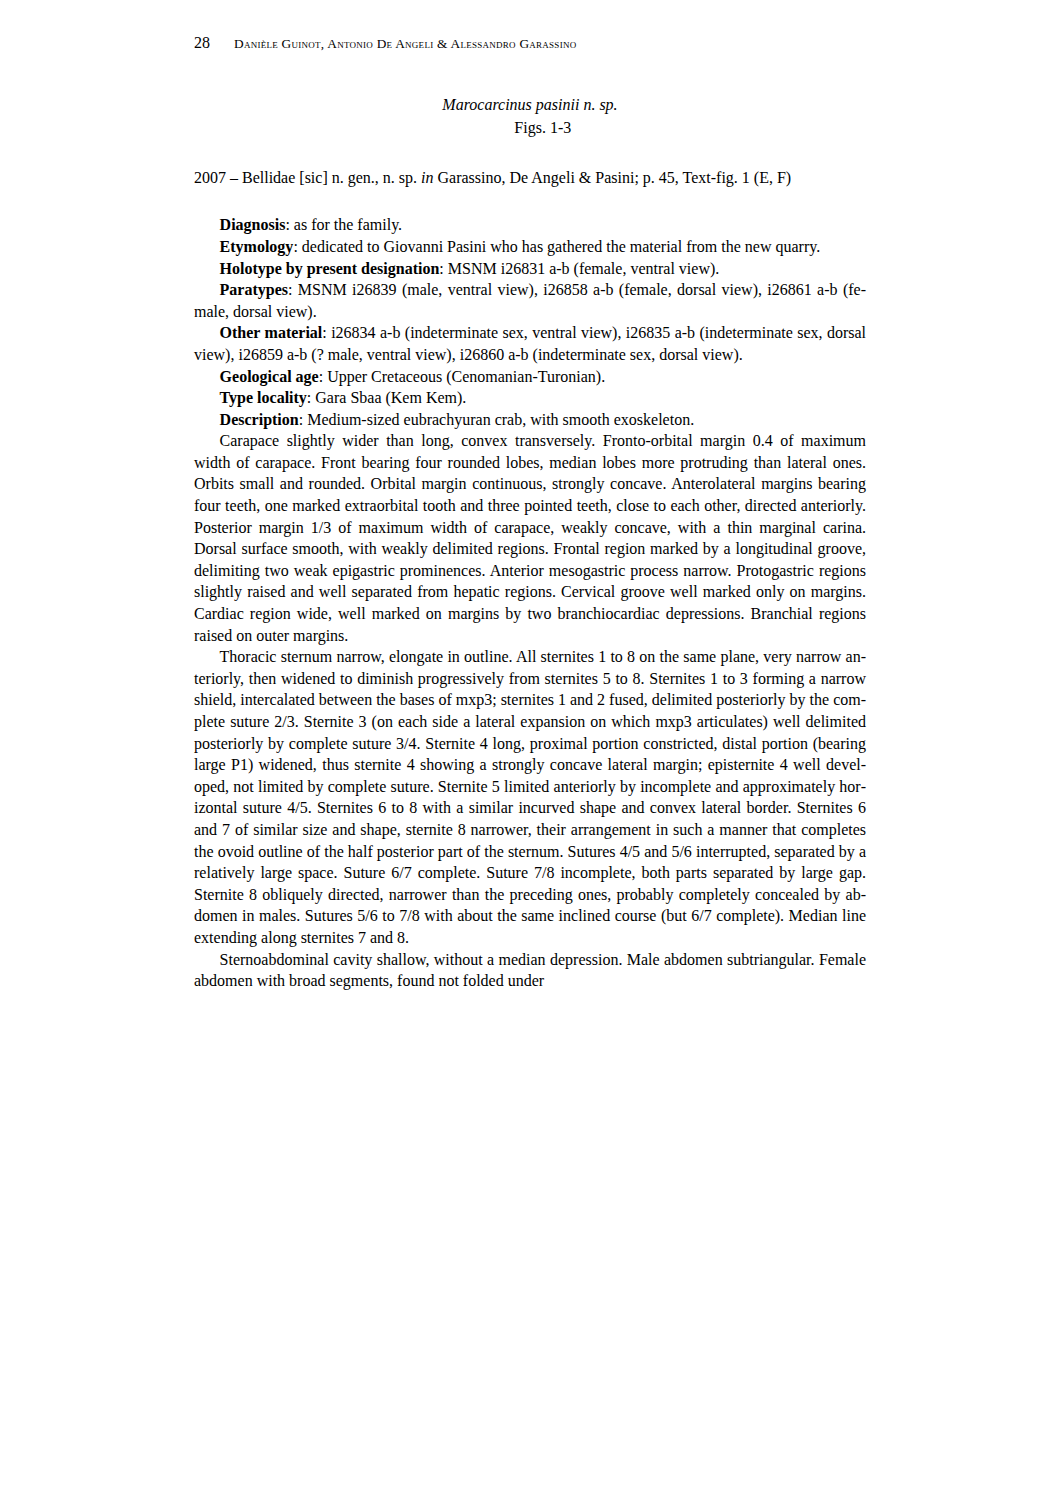28 Danièle Guinot, Antonio De Angeli & Alessandro Garassino
Marocarcinus pasinii n. sp.
Figs. 1-3
2007 – Bellidae [sic] n. gen., n. sp. in Garassino, De Angeli & Pasini; p. 45, Text-fig. 1 (E, F)
Diagnosis: as for the family.
Etymology: dedicated to Giovanni Pasini who has gathered the material from the new quarry.
Holotype by present designation: MSNM i26831 a-b (female, ventral view).
Paratypes: MSNM i26839 (male, ventral view), i26858 a-b (female, dorsal view), i26861 a-b (female, dorsal view).
Other material: i26834 a-b (indeterminate sex, ventral view), i26835 a-b (indeterminate sex, dorsal view), i26859 a-b (? male, ventral view), i26860 a-b (indeterminate sex, dorsal view).
Geological age: Upper Cretaceous (Cenomanian-Turonian).
Type locality: Gara Sbaa (Kem Kem).
Description: Medium-sized eubrachyuran crab, with smooth exoskeleton.
Carapace slightly wider than long, convex transversely. Fronto-orbital margin 0.4 of maximum width of carapace. Front bearing four rounded lobes, median lobes more protruding than lateral ones. Orbits small and rounded. Orbital margin continuous, strongly concave. Anterolateral margins bearing four teeth, one marked extraorbital tooth and three pointed teeth, close to each other, directed anteriorly. Posterior margin 1/3 of maximum width of carapace, weakly concave, with a thin marginal carina. Dorsal surface smooth, with weakly delimited regions. Frontal region marked by a longitudinal groove, delimiting two weak epigastric prominences. Anterior mesogastric process narrow. Protogastric regions slightly raised and well separated from hepatic regions. Cervical groove well marked only on margins. Cardiac region wide, well marked on margins by two branchiocardiac depressions. Branchial regions raised on outer margins.
Thoracic sternum narrow, elongate in outline. All sternites 1 to 8 on the same plane, very narrow anteriorly, then widened to diminish progressively from sternites 5 to 8. Sternites 1 to 3 forming a narrow shield, intercalated between the bases of mxp3; sternites 1 and 2 fused, delimited posteriorly by the complete suture 2/3. Sternite 3 (on each side a lateral expansion on which mxp3 articulates) well delimited posteriorly by complete suture 3/4. Sternite 4 long, proximal portion constricted, distal portion (bearing large P1) widened, thus sternite 4 showing a strongly concave lateral margin; episternite 4 well developed, not limited by complete suture. Sternite 5 limited anteriorly by incomplete and approximately horizontal suture 4/5. Sternites 6 to 8 with a similar incurved shape and convex lateral border. Sternites 6 and 7 of similar size and shape, sternite 8 narrower, their arrangement in such a manner that completes the ovoid outline of the half posterior part of the sternum. Sutures 4/5 and 5/6 interrupted, separated by a relatively large space. Suture 6/7 complete. Suture 7/8 incomplete, both parts separated by large gap. Sternite 8 obliquely directed, narrower than the preceding ones, probably completely concealed by abdomen in males. Sutures 5/6 to 7/8 with about the same inclined course (but 6/7 complete). Median line extending along sternites 7 and 8.
Sternoabdominal cavity shallow, without a median depression. Male abdomen subtriangular. Female abdomen with broad segments, found not folded under